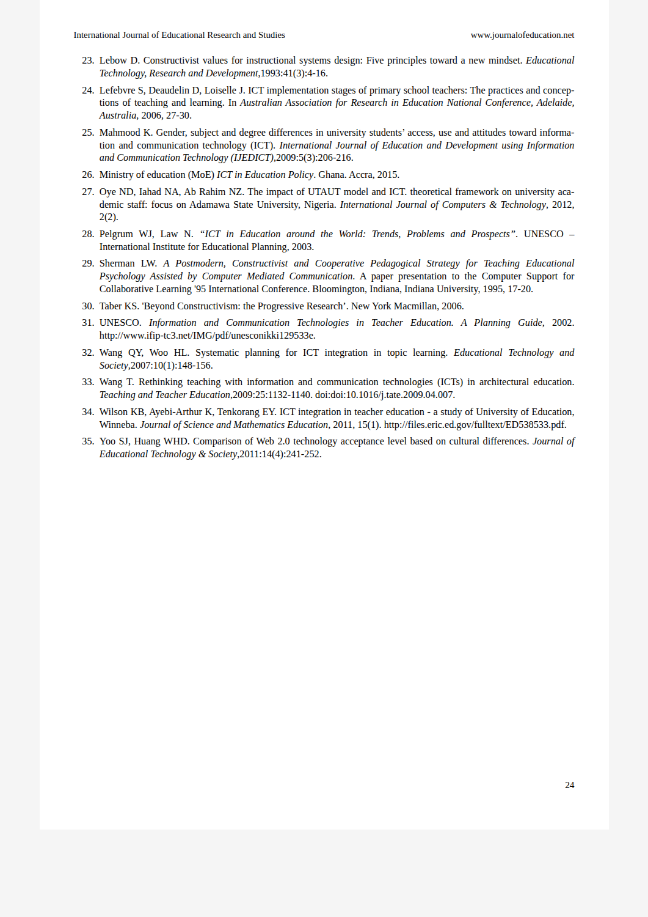International Journal of Educational Research and Studies
www.journalofeducation.net
Lebow D. Constructivist values for instructional systems design: Five principles toward a new mindset. Educational Technology, Research and Development,1993:41(3):4-16.
Lefebvre S, Deaudelin D, Loiselle J. ICT implementation stages of primary school teachers: The practices and conceptions of teaching and learning. In Australian Association for Research in Education National Conference, Adelaide, Australia, 2006, 27-30.
Mahmood K. Gender, subject and degree differences in university students’ access, use and attitudes toward information and communication technology (ICT). International Journal of Education and Development using Information and Communication Technology (IJEDICT),2009:5(3):206-216.
Ministry of education (MoE) ICT in Education Policy. Ghana. Accra, 2015.
Oye ND, Iahad NA, Ab Rahim NZ. The impact of UTAUT model and ICT. theoretical framework on university academic staff: focus on Adamawa State University, Nigeria. International Journal of Computers & Technology, 2012, 2(2).
Pelgrum WJ, Law N. “ICT in Education around the World: Trends, Problems and Prospects”. UNESCO – International Institute for Educational Planning, 2003.
Sherman LW. A Postmodern, Constructivist and Cooperative Pedagogical Strategy for Teaching Educational Psychology Assisted by Computer Mediated Communication. A paper presentation to the Computer Support for Collaborative Learning '95 International Conference. Bloomington, Indiana, Indiana University, 1995, 17-20.
Taber KS. 'Beyond Constructivism: the Progressive Research’. New York Macmillan, 2006.
UNESCO. Information and Communication Technologies in Teacher Education. A Planning Guide, 2002. http://www.ifip-tc3.net/IMG/pdf/unesconikki129533e.
Wang QY, Woo HL. Systematic planning for ICT integration in topic learning. Educational Technology and Society,2007:10(1):148-156.
Wang T. Rethinking teaching with information and communication technologies (ICTs) in architectural education. Teaching and Teacher Education,2009:25:1132-1140. doi:doi:10.1016/j.tate.2009.04.007.
Wilson KB, Ayebi-Arthur K, Tenkorang EY. ICT integration in teacher education - a study of University of Education, Winneba. Journal of Science and Mathematics Education, 2011, 15(1). http://files.eric.ed.gov/fulltext/ED538533.pdf.
Yoo SJ, Huang WHD. Comparison of Web 2.0 technology acceptance level based on cultural differences. Journal of Educational Technology & Society,2011:14(4):241-252.
24